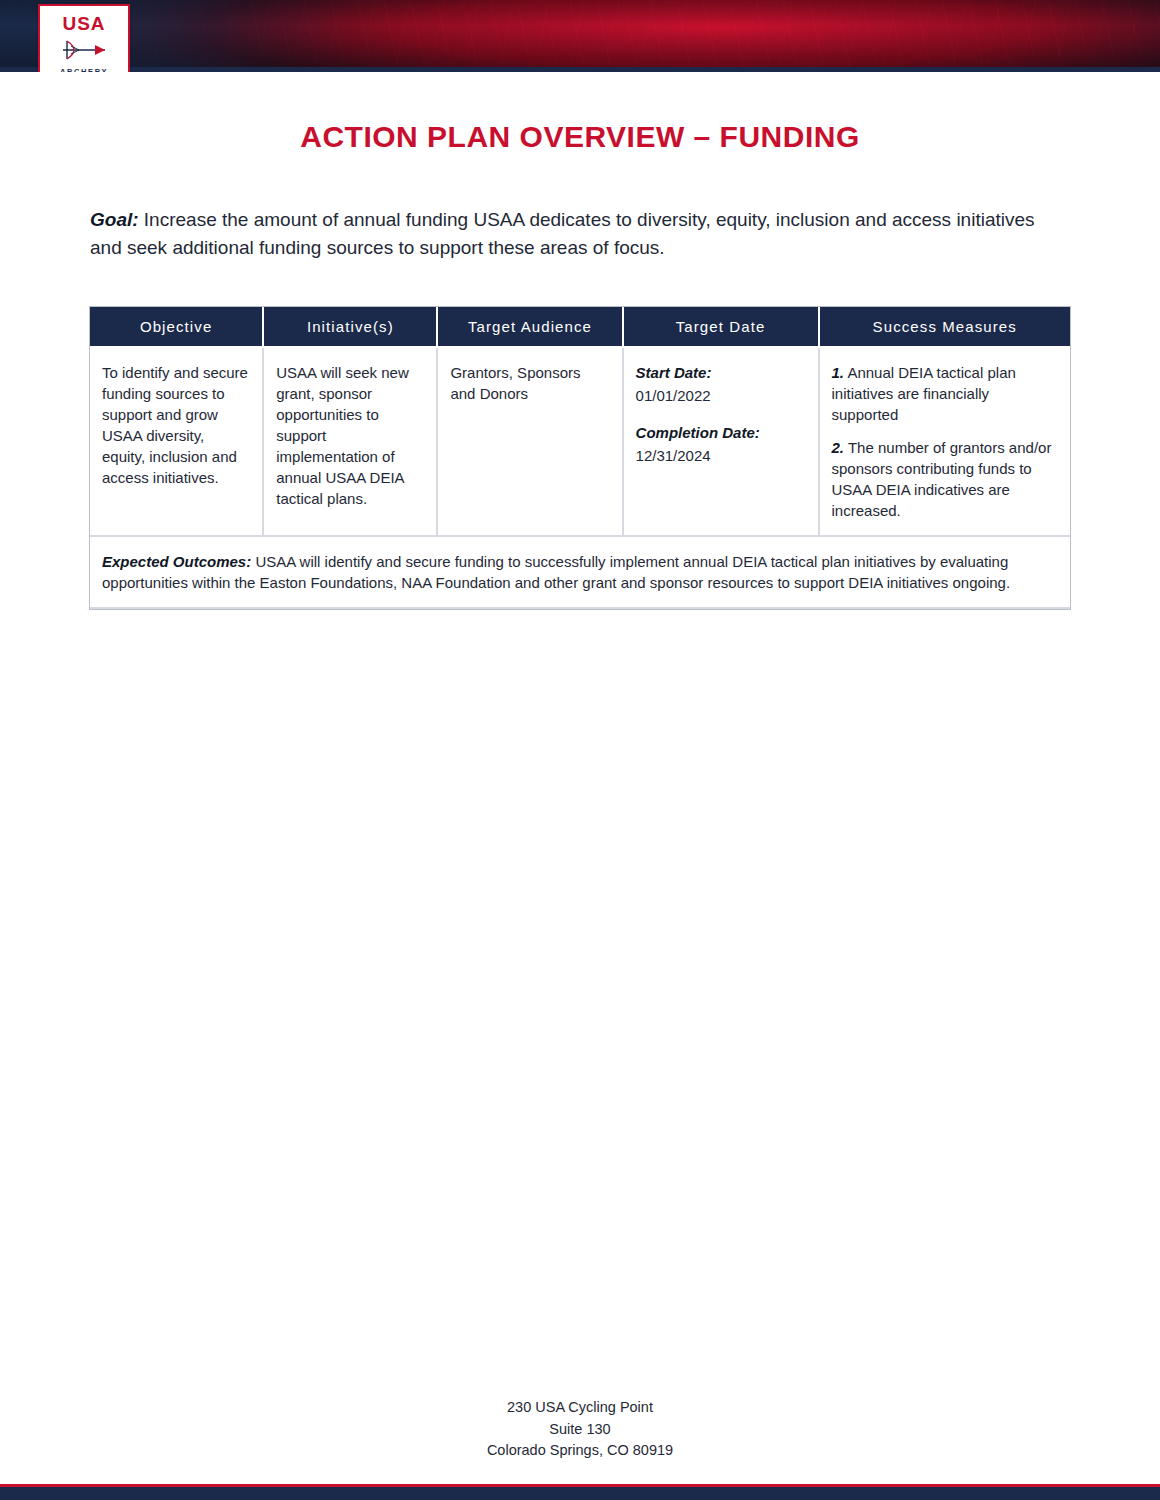USA
ARCHERY
Action Plan Overview – Funding
Goal: Increase the amount of annual funding USAA dedicates to diversity, equity, inclusion and access initiatives and seek additional funding sources to support these areas of focus.
| Objective | Initiative(s) | Target Audience | Target Date | Success Measures |
| --- | --- | --- | --- | --- |
| To identify and secure funding sources to support and grow USAA diversity, equity, inclusion and access initiatives. | USAA will seek new grant, sponsor opportunities to support implementation of annual USAA DEIA tactical plans. | Grantors, Sponsors and Donors | Start Date: 01/01/2022 Completion Date: 12/31/2024 | 1. Annual DEIA tactical plan initiatives are financially supported 2. The number of grantors and/or sponsors contributing funds to USAA DEIA indicatives are increased. |
| Expected Outcomes: USAA will identify and secure funding to successfully implement annual DEIA tactical plan initiatives by evaluating opportunities within the Easton Foundations, NAA Foundation and other grant and sponsor resources to support DEIA initiatives ongoing. |
230 USA Cycling Point
Suite 130
Colorado Springs, CO 80919